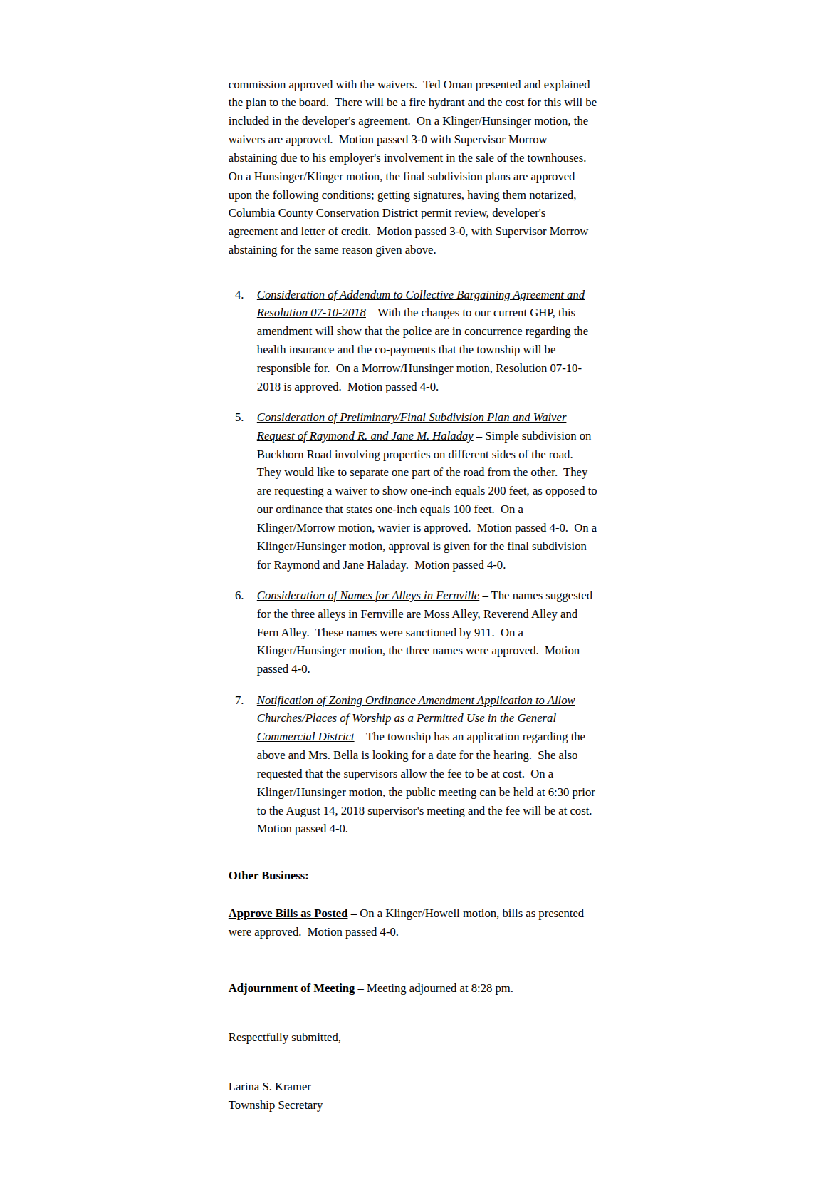commission approved with the waivers. Ted Oman presented and explained the plan to the board. There will be a fire hydrant and the cost for this will be included in the developer's agreement. On a Klinger/Hunsinger motion, the waivers are approved. Motion passed 3-0 with Supervisor Morrow abstaining due to his employer's involvement in the sale of the townhouses. On a Hunsinger/Klinger motion, the final subdivision plans are approved upon the following conditions; getting signatures, having them notarized, Columbia County Conservation District permit review, developer's agreement and letter of credit. Motion passed 3-0, with Supervisor Morrow abstaining for the same reason given above.
4. Consideration of Addendum to Collective Bargaining Agreement and Resolution 07-10-2018 – With the changes to our current GHP, this amendment will show that the police are in concurrence regarding the health insurance and the co-payments that the township will be responsible for. On a Morrow/Hunsinger motion, Resolution 07-10-2018 is approved. Motion passed 4-0.
5. Consideration of Preliminary/Final Subdivision Plan and Waiver Request of Raymond R. and Jane M. Haladay – Simple subdivision on Buckhorn Road involving properties on different sides of the road. They would like to separate one part of the road from the other. They are requesting a waiver to show one-inch equals 200 feet, as opposed to our ordinance that states one-inch equals 100 feet. On a Klinger/Morrow motion, wavier is approved. Motion passed 4-0. On a Klinger/Hunsinger motion, approval is given for the final subdivision for Raymond and Jane Haladay. Motion passed 4-0.
6. Consideration of Names for Alleys in Fernville – The names suggested for the three alleys in Fernville are Moss Alley, Reverend Alley and Fern Alley. These names were sanctioned by 911. On a Klinger/Hunsinger motion, the three names were approved. Motion passed 4-0.
7. Notification of Zoning Ordinance Amendment Application to Allow Churches/Places of Worship as a Permitted Use in the General Commercial District – The township has an application regarding the above and Mrs. Bella is looking for a date for the hearing. She also requested that the supervisors allow the fee to be at cost. On a Klinger/Hunsinger motion, the public meeting can be held at 6:30 prior to the August 14, 2018 supervisor's meeting and the fee will be at cost. Motion passed 4-0.
Other Business:
Approve Bills as Posted – On a Klinger/Howell motion, bills as presented were approved. Motion passed 4-0.
Adjournment of Meeting – Meeting adjourned at 8:28 pm.
Respectfully submitted,
Larina S. Kramer
Township Secretary